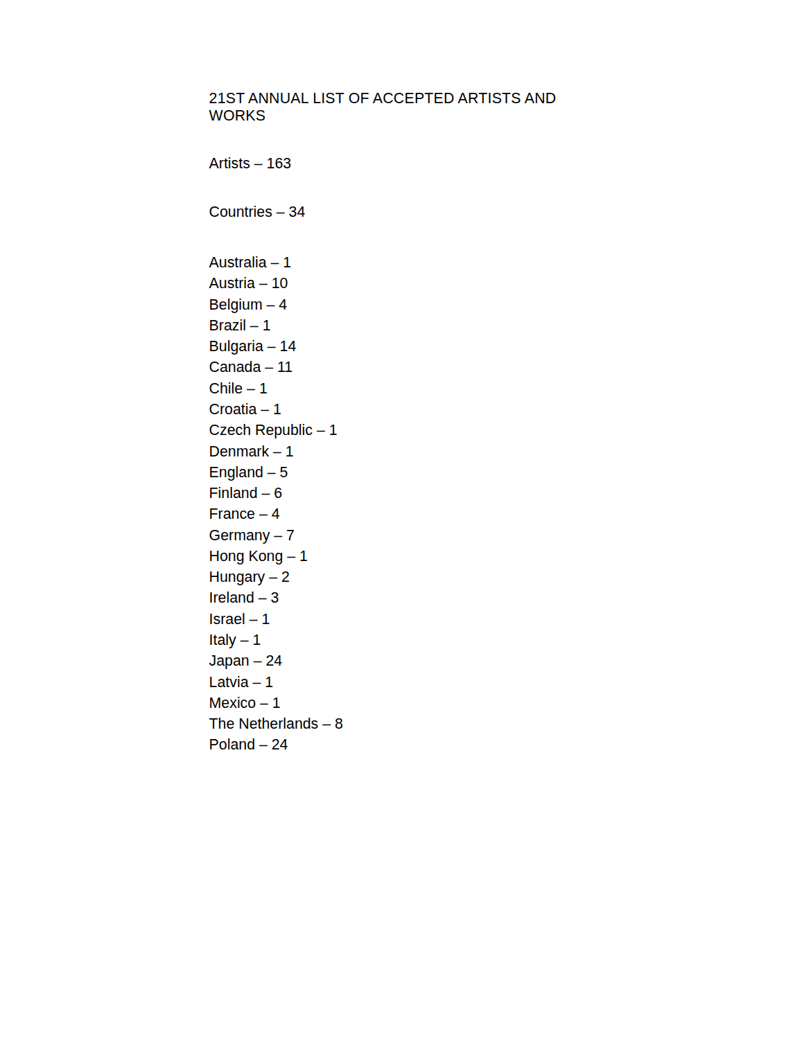21ST ANNUAL LIST OF ACCEPTED ARTISTS AND WORKS
Artists – 163
Countries – 34
Australia – 1
Austria – 10
Belgium – 4
Brazil – 1
Bulgaria – 14
Canada – 11
Chile – 1
Croatia – 1
Czech Republic – 1
Denmark – 1
England – 5
Finland – 6
France – 4
Germany – 7
Hong Kong – 1
Hungary – 2
Ireland – 3
Israel – 1
Italy – 1
Japan – 24
Latvia – 1
Mexico – 1
The Netherlands – 8
Poland – 24